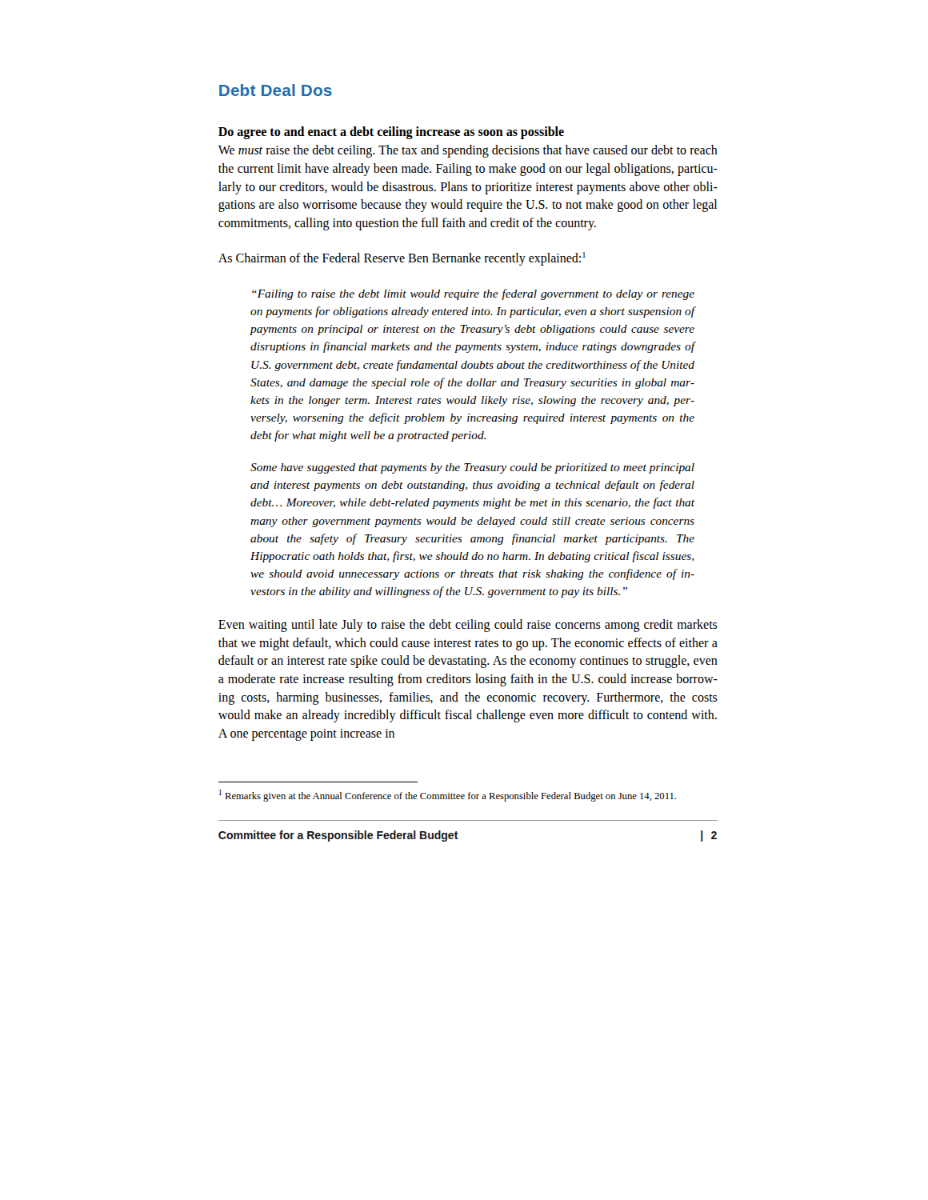Debt Deal Dos
Do agree to and enact a debt ceiling increase as soon as possible
We must raise the debt ceiling. The tax and spending decisions that have caused our debt to reach the current limit have already been made. Failing to make good on our legal obligations, particularly to our creditors, would be disastrous. Plans to prioritize interest payments above other obligations are also worrisome because they would require the U.S. to not make good on other legal commitments, calling into question the full faith and credit of the country.
As Chairman of the Federal Reserve Ben Bernanke recently explained:1
“Failing to raise the debt limit would require the federal government to delay or renege on payments for obligations already entered into. In particular, even a short suspension of payments on principal or interest on the Treasury’s debt obligations could cause severe disruptions in financial markets and the payments system, induce ratings downgrades of U.S. government debt, create fundamental doubts about the creditworthiness of the United States, and damage the special role of the dollar and Treasury securities in global markets in the longer term. Interest rates would likely rise, slowing the recovery and, perversely, worsening the deficit problem by increasing required interest payments on the debt for what might well be a protracted period.
Some have suggested that payments by the Treasury could be prioritized to meet principal and interest payments on debt outstanding, thus avoiding a technical default on federal debt… Moreover, while debt-related payments might be met in this scenario, the fact that many other government payments would be delayed could still create serious concerns about the safety of Treasury securities among financial market participants. The Hippocratic oath holds that, first, we should do no harm. In debating critical fiscal issues, we should avoid unnecessary actions or threats that risk shaking the confidence of investors in the ability and willingness of the U.S. government to pay its bills.”
Even waiting until late July to raise the debt ceiling could raise concerns among credit markets that we might default, which could cause interest rates to go up. The economic effects of either a default or an interest rate spike could be devastating. As the economy continues to struggle, even a moderate rate increase resulting from creditors losing faith in the U.S. could increase borrowing costs, harming businesses, families, and the economic recovery. Furthermore, the costs would make an already incredibly difficult fiscal challenge even more difficult to contend with. A one percentage point increase in
1 Remarks given at the Annual Conference of the Committee for a Responsible Federal Budget on June 14, 2011.
Committee for a Responsible Federal Budget | 2